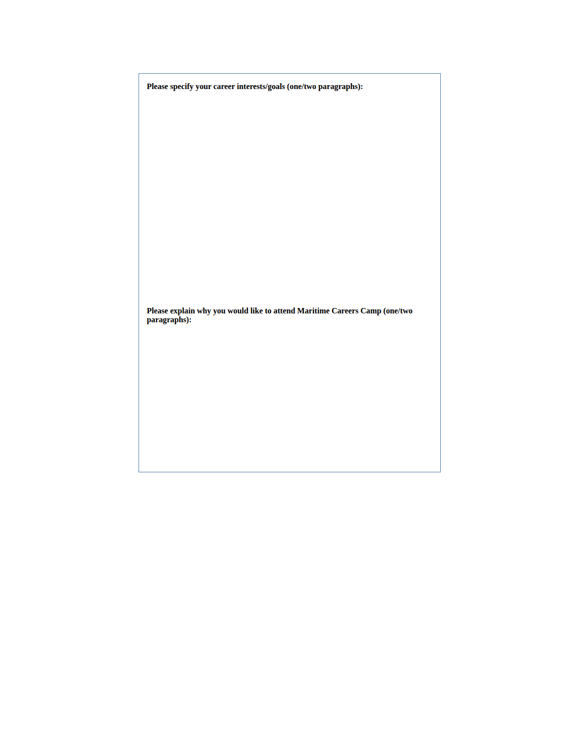Please specify your career interests/goals (one/two paragraphs):
Please explain why you would like to attend Maritime Careers Camp (one/two paragraphs):